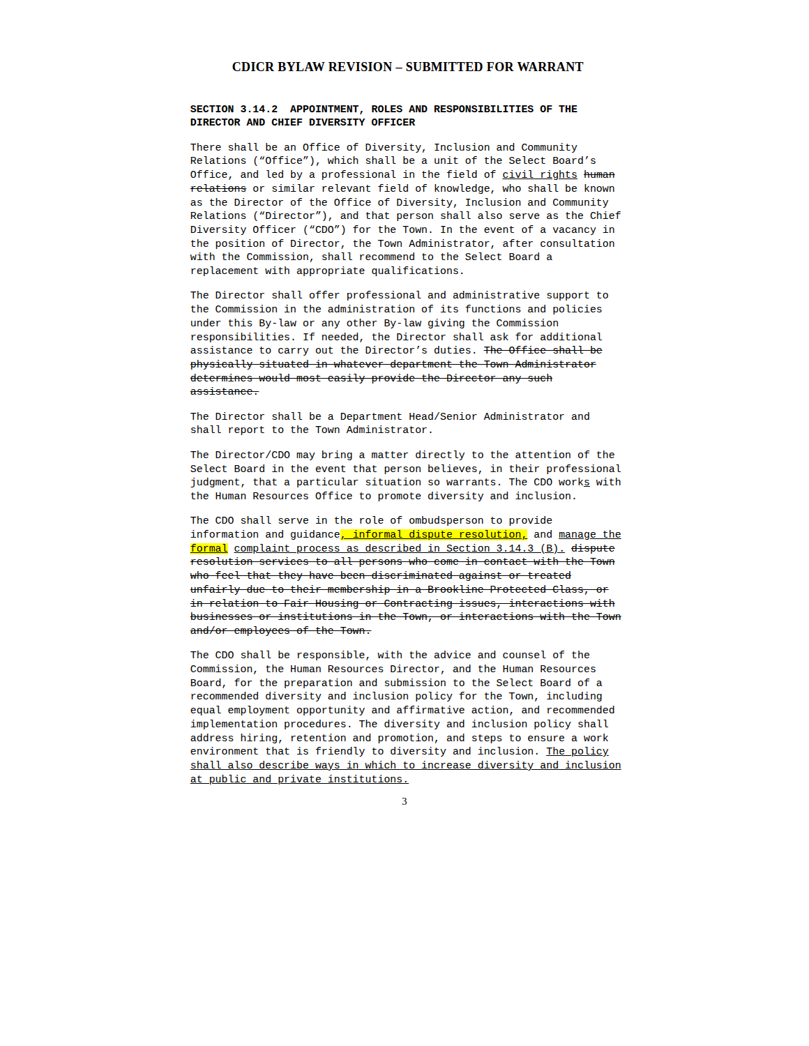CDICR BYLAW REVISION – SUBMITTED FOR WARRANT
SECTION 3.14.2 APPOINTMENT, ROLES AND RESPONSIBILITIES OF THE DIRECTOR AND CHIEF DIVERSITY OFFICER
There shall be an Office of Diversity, Inclusion and Community Relations (“Office”), which shall be a unit of the Select Board’s Office, and led by a professional in the field of civil rights human relations or similar relevant field of knowledge, who shall be known as the Director of the Office of Diversity, Inclusion and Community Relations (“Director”), and that person shall also serve as the Chief Diversity Officer (“CDO”) for the Town. In the event of a vacancy in the position of Director, the Town Administrator, after consultation with the Commission, shall recommend to the Select Board a replacement with appropriate qualifications.
The Director shall offer professional and administrative support to the Commission in the administration of its functions and policies under this By-law or any other By-law giving the Commission responsibilities. If needed, the Director shall ask for additional assistance to carry out the Director’s duties. The Office shall be physically situated in whatever department the Town Administrator determines would most easily provide the Director any such assistance.
The Director shall be a Department Head/Senior Administrator and shall report to the Town Administrator.
The Director/CDO may bring a matter directly to the attention of the Select Board in the event that person believes, in their professional judgment, that a particular situation so warrants. The CDO works with the Human Resources Office to promote diversity and inclusion.
The CDO shall serve in the role of ombudsperson to provide information and guidance, informal dispute resolution, and manage the formal complaint process as described in Section 3.14.3 (B). dispute resolution services to all persons who come in contact with the Town who feel that they have been discriminated against or treated unfairly due to their membership in a Brookline Protected Class, or in relation to Fair Housing or Contracting issues, interactions with businesses or institutions in the Town, or interactions with the Town and/or employees of the Town.
The CDO shall be responsible, with the advice and counsel of the Commission, the Human Resources Director, and the Human Resources Board, for the preparation and submission to the Select Board of a recommended diversity and inclusion policy for the Town, including equal employment opportunity and affirmative action, and recommended implementation procedures. The diversity and inclusion policy shall address hiring, retention and promotion, and steps to ensure a work environment that is friendly to diversity and inclusion. The policy shall also describe ways in which to increase diversity and inclusion at public and private institutions.
3